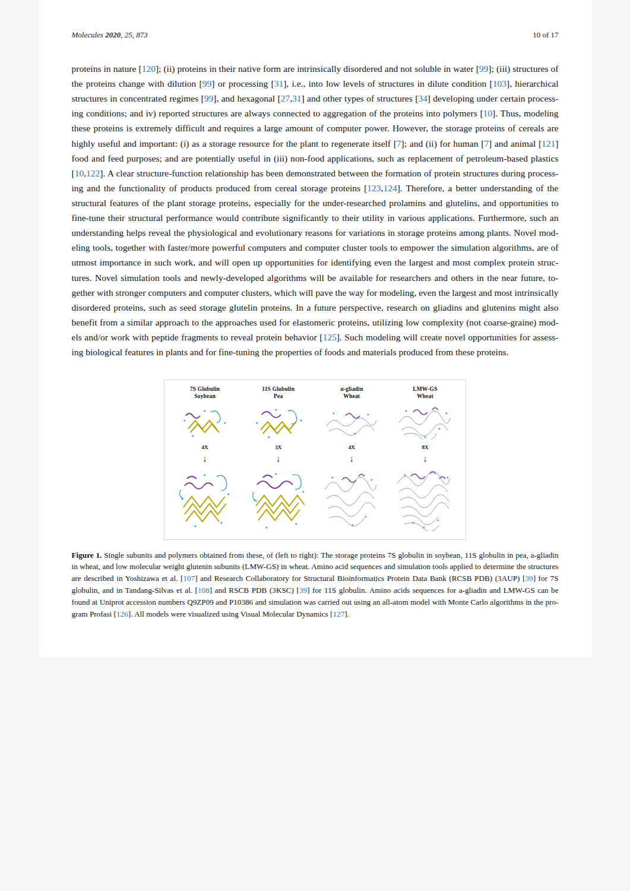Molecules 2020, 25, 873 10 of 17
proteins in nature [120]; (ii) proteins in their native form are intrinsically disordered and not soluble in water [99]; (iii) structures of the proteins change with dilution [99] or processing [31], i.e., into low levels of structures in dilute condition [103], hierarchical structures in concentrated regimes [99], and hexagonal [27,31] and other types of structures [34] developing under certain processing conditions; and iv) reported structures are always connected to aggregation of the proteins into polymers [10]. Thus, modeling these proteins is extremely difficult and requires a large amount of computer power. However, the storage proteins of cereals are highly useful and important: (i) as a storage resource for the plant to regenerate itself [7]; and (ii) for human [7] and animal [121] food and feed purposes; and are potentially useful in (iii) non-food applications, such as replacement of petroleum-based plastics [10,122]. A clear structure-function relationship has been demonstrated between the formation of protein structures during processing and the functionality of products produced from cereal storage proteins [123,124]. Therefore, a better understanding of the structural features of the plant storage proteins, especially for the under-researched prolamins and glutelins, and opportunities to fine-tune their structural performance would contribute significantly to their utility in various applications. Furthermore, such an understanding helps reveal the physiological and evolutionary reasons for variations in storage proteins among plants. Novel modeling tools, together with faster/more powerful computers and computer cluster tools to empower the simulation algorithms, are of utmost importance in such work, and will open up opportunities for identifying even the largest and most complex protein structures. Novel simulation tools and newly-developed algorithms will be available for researchers and others in the near future, together with stronger computers and computer clusters, which will pave the way for modeling, even the largest and most intrinsically disordered proteins, such as seed storage glutelin proteins. In a future perspective, research on gliadins and glutenins might also benefit from a similar approach to the approaches used for elastomeric proteins, utilizing low complexity (not coarse-graine) models and/or work with peptide fragments to reveal protein behavior [125]. Such modeling will create novel opportunities for assessing biological features in plants and for fine-tuning the properties of foods and materials produced from these proteins.
7S Globulin
Soybean
11S Globulin
Pea
α-gliadin
Wheat
LMW-GS
Wheat
4X 3X 4X 8X ↓↓↓↓
Figure 1. Single subunits and polymers obtained from these, of (left to right): The storage proteins 7S globulin in soybean, 11S globulin in pea, a-gliadin in wheat, and low molecular weight glutenin subunits (LMW-GS) in wheat. Amino acid sequences and simulation tools applied to determine the structures are described in Yoshizawa et al. [107] and Research Collaboratory for Structural Bioinformatics Protein Data Bank (RCSB PDB) (3AUP) [39] for 7S globulin, and in Tandang-Silvas et al. [108] and RSCB PDB (3KSC) [39] for 11S globulin. Amino acids sequences for a-gliadin and LMW-GS can be found at Uniprot accession numbers Q9ZP09 and P10386 and simulation was carried out using an all-atom model with Monte Carlo algorithms in the program Profasi [126]. All models were visualized using Visual Molecular Dynamics [127].